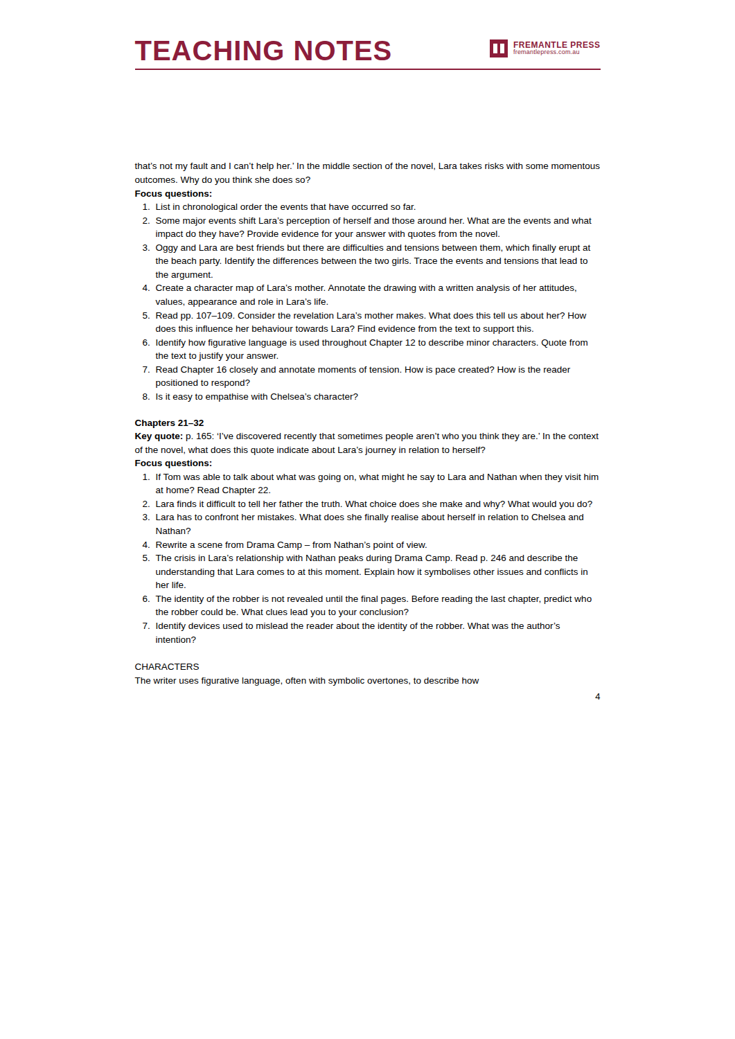TEACHING NOTES
FREMANTLE PRESS
fremantlepress.com.au
that’s not my fault and I can’t help her.’ In the middle section of the novel, Lara takes risks with some momentous outcomes. Why do you think she does so?
Focus questions:
List in chronological order the events that have occurred so far.
Some major events shift Lara’s perception of herself and those around her. What are the events and what impact do they have? Provide evidence for your answer with quotes from the novel.
Oggy and Lara are best friends but there are difficulties and tensions between them, which finally erupt at the beach party. Identify the differences between the two girls. Trace the events and tensions that lead to the argument.
Create a character map of Lara’s mother. Annotate the drawing with a written analysis of her attitudes, values, appearance and role in Lara’s life.
Read pp. 107–109. Consider the revelation Lara’s mother makes. What does this tell us about her? How does this influence her behaviour towards Lara? Find evidence from the text to support this.
Identify how figurative language is used throughout Chapter 12 to describe minor characters. Quote from the text to justify your answer.
Read Chapter 16 closely and annotate moments of tension. How is pace created? How is the reader positioned to respond?
Is it easy to empathise with Chelsea’s character?
Chapters 21–32
Key quote: p. 165: ‘I’ve discovered recently that sometimes people aren’t who you think they are.’ In the context of the novel, what does this quote indicate about Lara’s journey in relation to herself?
Focus questions:
If Tom was able to talk about what was going on, what might he say to Lara and Nathan when they visit him at home? Read Chapter 22.
Lara finds it difficult to tell her father the truth. What choice does she make and why? What would you do?
Lara has to confront her mistakes. What does she finally realise about herself in relation to Chelsea and Nathan?
Rewrite a scene from Drama Camp – from Nathan’s point of view.
The crisis in Lara’s relationship with Nathan peaks during Drama Camp. Read p. 246 and describe the understanding that Lara comes to at this moment. Explain how it symbolises other issues and conflicts in her life.
The identity of the robber is not revealed until the final pages. Before reading the last chapter, predict who the robber could be. What clues lead you to your conclusion?
Identify devices used to mislead the reader about the identity of the robber. What was the author’s intention?
CHARACTERS
The writer uses figurative language, often with symbolic overtones, to describe how
4